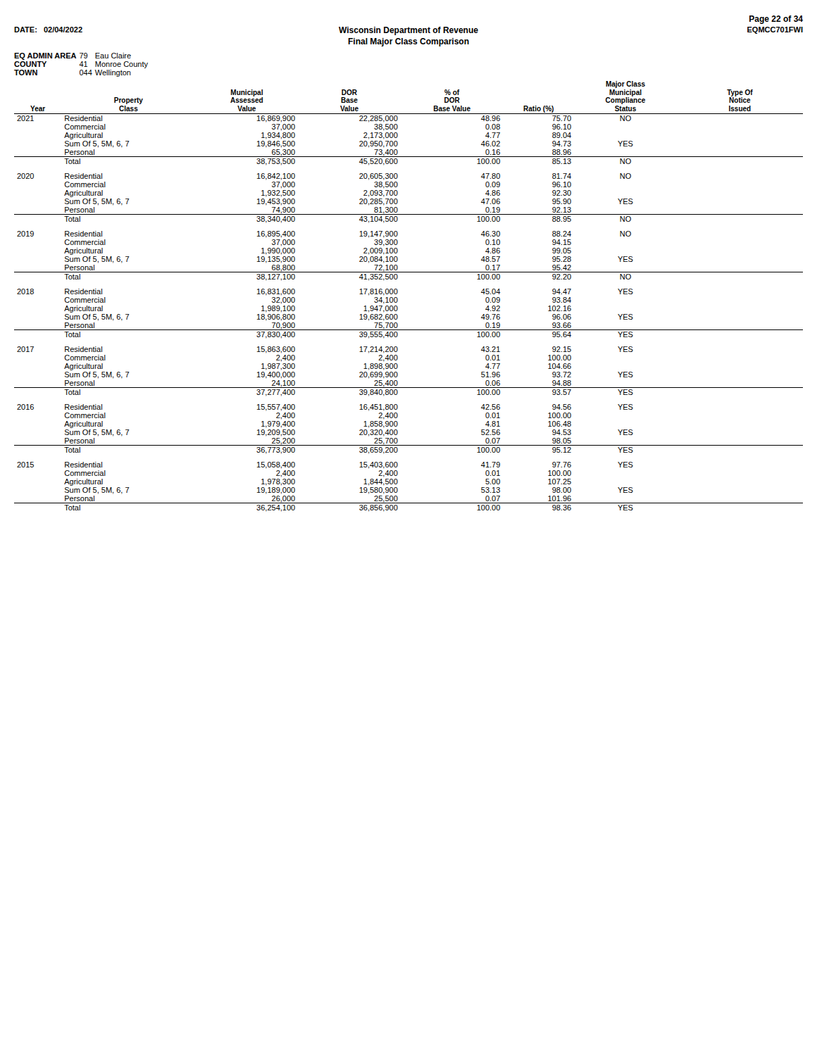Page 22 of 34
| DATE: 02/04/2022 | Wisconsin Department of Revenue Final Major Class Comparison | EQMCC701FWI |
| EQ ADMIN AREA | 79 | Eau Claire |
| COUNTY | 41 | Monroe County |
| TOWN | 044 | Wellington |
| Year | Property Class | Municipal Assessed Value | DOR Base Value | % of DOR Base Value | Ratio (%) | Major Class Municipal Compliance Status | Type Of Notice Issued |
| --- | --- | --- | --- | --- | --- | --- | --- |
| 2021 | Residential | 16,869,900 | 22,285,000 | 48.96 | 75.70 | NO | |
| | Commercial | 37,000 | 38,500 | 0.08 | 96.10 | | |
| | Agricultural | 1,934,800 | 2,173,000 | 4.77 | 89.04 | | |
| | Sum Of 5, 5M, 6, 7 | 19,846,500 | 20,950,700 | 46.02 | 94.73 | YES | |
| | Personal | 65,300 | 73,400 | 0.16 | 88.96 | | |
| | Total | 38,753,500 | 45,520,600 | 100.00 | 85.13 | NO | |
| 2020 | Residential | 16,842,100 | 20,605,300 | 47.80 | 81.74 | NO | |
| | Commercial | 37,000 | 38,500 | 0.09 | 96.10 | | |
| | Agricultural | 1,932,500 | 2,093,700 | 4.86 | 92.30 | | |
| | Sum Of 5, 5M, 6, 7 | 19,453,900 | 20,285,700 | 47.06 | 95.90 | YES | |
| | Personal | 74,900 | 81,300 | 0.19 | 92.13 | | |
| | Total | 38,340,400 | 43,104,500 | 100.00 | 88.95 | NO | |
| 2019 | Residential | 16,895,400 | 19,147,900 | 46.30 | 88.24 | NO | |
| | Commercial | 37,000 | 39,300 | 0.10 | 94.15 | | |
| | Agricultural | 1,990,000 | 2,009,100 | 4.86 | 99.05 | | |
| | Sum Of 5, 5M, 6, 7 | 19,135,900 | 20,084,100 | 48.57 | 95.28 | YES | |
| | Personal | 68,800 | 72,100 | 0.17 | 95.42 | | |
| | Total | 38,127,100 | 41,352,500 | 100.00 | 92.20 | NO | |
| 2018 | Residential | 16,831,600 | 17,816,000 | 45.04 | 94.47 | YES | |
| | Commercial | 32,000 | 34,100 | 0.09 | 93.84 | | |
| | Agricultural | 1,989,100 | 1,947,000 | 4.92 | 102.16 | | |
| | Sum Of 5, 5M, 6, 7 | 18,906,800 | 19,682,600 | 49.76 | 96.06 | YES | |
| | Personal | 70,900 | 75,700 | 0.19 | 93.66 | | |
| | Total | 37,830,400 | 39,555,400 | 100.00 | 95.64 | YES | |
| 2017 | Residential | 15,863,600 | 17,214,200 | 43.21 | 92.15 | YES | |
| | Commercial | 2,400 | 2,400 | 0.01 | 100.00 | | |
| | Agricultural | 1,987,300 | 1,898,900 | 4.77 | 104.66 | | |
| | Sum Of 5, 5M, 6, 7 | 19,400,000 | 20,699,900 | 51.96 | 93.72 | YES | |
| | Personal | 24,100 | 25,400 | 0.06 | 94.88 | | |
| | Total | 37,277,400 | 39,840,800 | 100.00 | 93.57 | YES | |
| 2016 | Residential | 15,557,400 | 16,451,800 | 42.56 | 94.56 | YES | |
| | Commercial | 2,400 | 2,400 | 0.01 | 100.00 | | |
| | Agricultural | 1,979,400 | 1,858,900 | 4.81 | 106.48 | | |
| | Sum Of 5, 5M, 6, 7 | 19,209,500 | 20,320,400 | 52.56 | 94.53 | YES | |
| | Personal | 25,200 | 25,700 | 0.07 | 98.05 | | |
| | Total | 36,773,900 | 38,659,200 | 100.00 | 95.12 | YES | |
| 2015 | Residential | 15,058,400 | 15,403,600 | 41.79 | 97.76 | YES | |
| | Commercial | 2,400 | 2,400 | 0.01 | 100.00 | | |
| | Agricultural | 1,978,300 | 1,844,500 | 5.00 | 107.25 | | |
| | Sum Of 5, 5M, 6, 7 | 19,189,000 | 19,580,900 | 53.13 | 98.00 | YES | |
| | Personal | 26,000 | 25,500 | 0.07 | 101.96 | | |
| | Total | 36,254,100 | 36,856,900 | 100.00 | 98.36 | YES | |